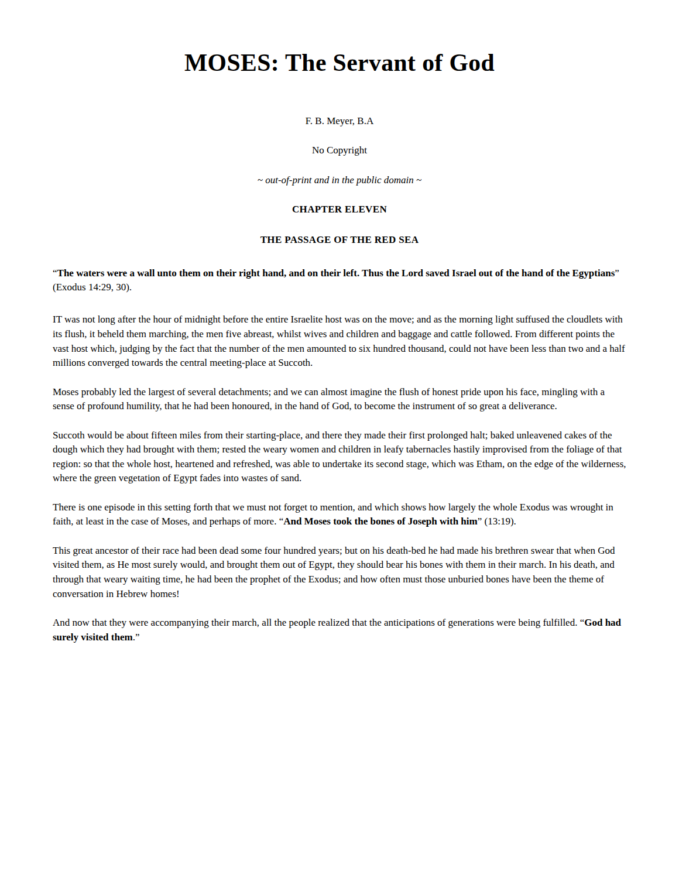MOSES: The Servant of God
F. B. Meyer, B.A
No Copyright
~ out-of-print and in the public domain ~
CHAPTER ELEVEN
THE PASSAGE OF THE RED SEA
“The waters were a wall unto them on their right hand, and on their left. Thus the Lord saved Israel out of the hand of the Egyptians” (Exodus 14:29, 30).
IT was not long after the hour of midnight before the entire Israelite host was on the move; and as the morning light suffused the cloudlets with its flush, it beheld them marching, the men five abreast, whilst wives and children and baggage and cattle followed. From different points the vast host which, judging by the fact that the number of the men amounted to six hundred thousand, could not have been less than two and a half millions converged towards the central meeting-place at Succoth.
Moses probably led the largest of several detachments; and we can almost imagine the flush of honest pride upon his face, mingling with a sense of profound humility, that he had been honoured, in the hand of God, to become the instrument of so great a deliverance.
Succoth would be about fifteen miles from their starting-place, and there they made their first prolonged halt; baked unleavened cakes of the dough which they had brought with them; rested the weary women and children in leafy tabernacles hastily improvised from the foliage of that region: so that the whole host, heartened and refreshed, was able to undertake its second stage, which was Etham, on the edge of the wilderness, where the green vegetation of Egypt fades into wastes of sand.
There is one episode in this setting forth that we must not forget to mention, and which shows how largely the whole Exodus was wrought in faith, at least in the case of Moses, and perhaps of more. “And Moses took the bones of Joseph with him” (13:19).
This great ancestor of their race had been dead some four hundred years; but on his death-bed he had made his brethren swear that when God visited them, as He most surely would, and brought them out of Egypt, they should bear his bones with them in their march. In his death, and through that weary waiting time, he had been the prophet of the Exodus; and how often must those unburied bones have been the theme of conversation in Hebrew homes!
And now that they were accompanying their march, all the people realized that the anticipations of generations were being fulfilled. “God had surely visited them.”